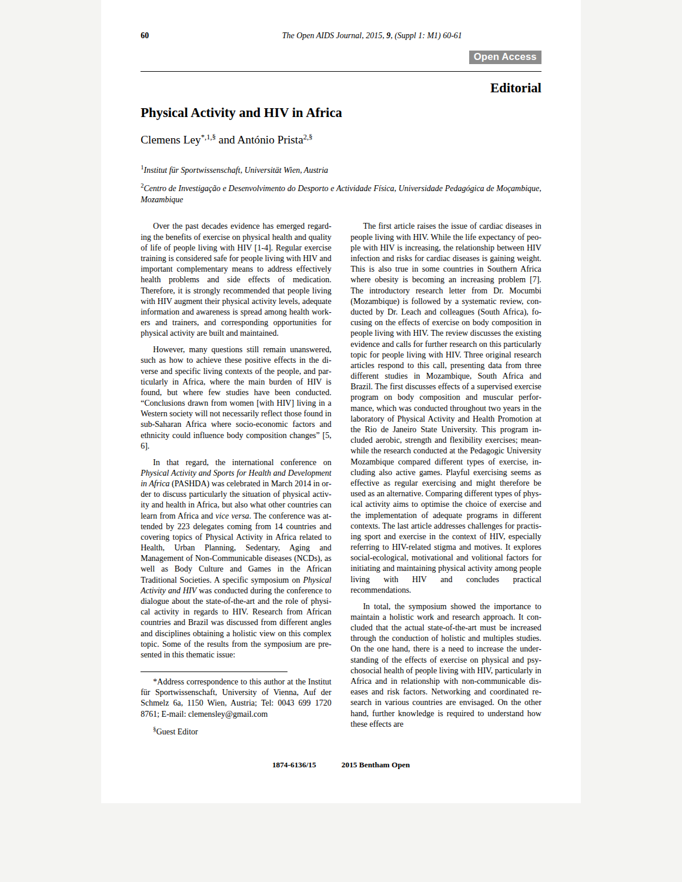60
The Open AIDS Journal, 2015, 9, (Suppl 1: M1) 60-61
Open Access
Editorial
Physical Activity and HIV in Africa
Clemens Ley*,1,§ and António Prista2,§
1Institut für Sportwissenschaft, Universität Wien, Austria
2Centro de Investigação e Desenvolvimento do Desporto e Actividade Física, Universidade Pedagógica de Moçambique, Mozambique
Over the past decades evidence has emerged regarding the benefits of exercise on physical health and quality of life of people living with HIV [1-4]. Regular exercise training is considered safe for people living with HIV and important complementary means to address effectively health problems and side effects of medication. Therefore, it is strongly recommended that people living with HIV augment their physical activity levels, adequate information and awareness is spread among health workers and trainers, and corresponding opportunities for physical activity are built and maintained.
However, many questions still remain unanswered, such as how to achieve these positive effects in the diverse and specific living contexts of the people, and particularly in Africa, where the main burden of HIV is found, but where few studies have been conducted. “Conclusions drawn from women [with HIV] living in a Western society will not necessarily reflect those found in sub-Saharan Africa where socio-economic factors and ethnicity could influence body composition changes” [5, 6].
In that regard, the international conference on Physical Activity and Sports for Health and Development in Africa (PASHDA) was celebrated in March 2014 in order to discuss particularly the situation of physical activity and health in Africa, but also what other countries can learn from Africa and vice versa. The conference was attended by 223 delegates coming from 14 countries and covering topics of Physical Activity in Africa related to Health, Urban Planning, Sedentary, Aging and Management of Non-Communicable diseases (NCDs), as well as Body Culture and Games in the African Traditional Societies. A specific symposium on Physical Activity and HIV was conducted during the conference to dialogue about the state-of-the-art and the role of physical activity in regards to HIV. Research from African countries and Brazil was discussed from different angles and disciplines obtaining a holistic view on this complex topic. Some of the results from the symposium are presented in this thematic issue:
*Address correspondence to this author at the Institut für Sportwissenschaft, University of Vienna, Auf der Schmelz 6a, 1150 Wien, Austria; Tel: 0043 699 1720 8761; E-mail: clemensley@gmail.com
§Guest Editor
The first article raises the issue of cardiac diseases in people living with HIV. While the life expectancy of people with HIV is increasing, the relationship between HIV infection and risks for cardiac diseases is gaining weight. This is also true in some countries in Southern Africa where obesity is becoming an increasing problem [7]. The introductory research letter from Dr. Mocumbi (Mozambique) is followed by a systematic review, conducted by Dr. Leach and colleagues (South Africa), focusing on the effects of exercise on body composition in people living with HIV. The review discusses the existing evidence and calls for further research on this particularly topic for people living with HIV. Three original research articles respond to this call, presenting data from three different studies in Mozambique, South Africa and Brazil. The first discusses effects of a supervised exercise program on body composition and muscular performance, which was conducted throughout two years in the laboratory of Physical Activity and Health Promotion at the Rio de Janeiro State University. This program included aerobic, strength and flexibility exercises; meanwhile the research conducted at the Pedagogic University Mozambique compared different types of exercise, including also active games. Playful exercising seems as effective as regular exercising and might therefore be used as an alternative. Comparing different types of physical activity aims to optimise the choice of exercise and the implementation of adequate programs in different contexts. The last article addresses challenges for practising sport and exercise in the context of HIV, especially referring to HIV-related stigma and motives. It explores social-ecological, motivational and volitional factors for initiating and maintaining physical activity among people living with HIV and concludes practical recommendations.
In total, the symposium showed the importance to maintain a holistic work and research approach. It concluded that the actual state-of-the-art must be increased through the conduction of holistic and multiples studies. On the one hand, there is a need to increase the understanding of the effects of exercise on physical and psychosocial health of people living with HIV, particularly in Africa and in relationship with non-communicable diseases and risk factors. Networking and coordinated research in various countries are envisaged. On the other hand, further knowledge is required to understand how these effects are
1874-6136/152015 Bentham Open